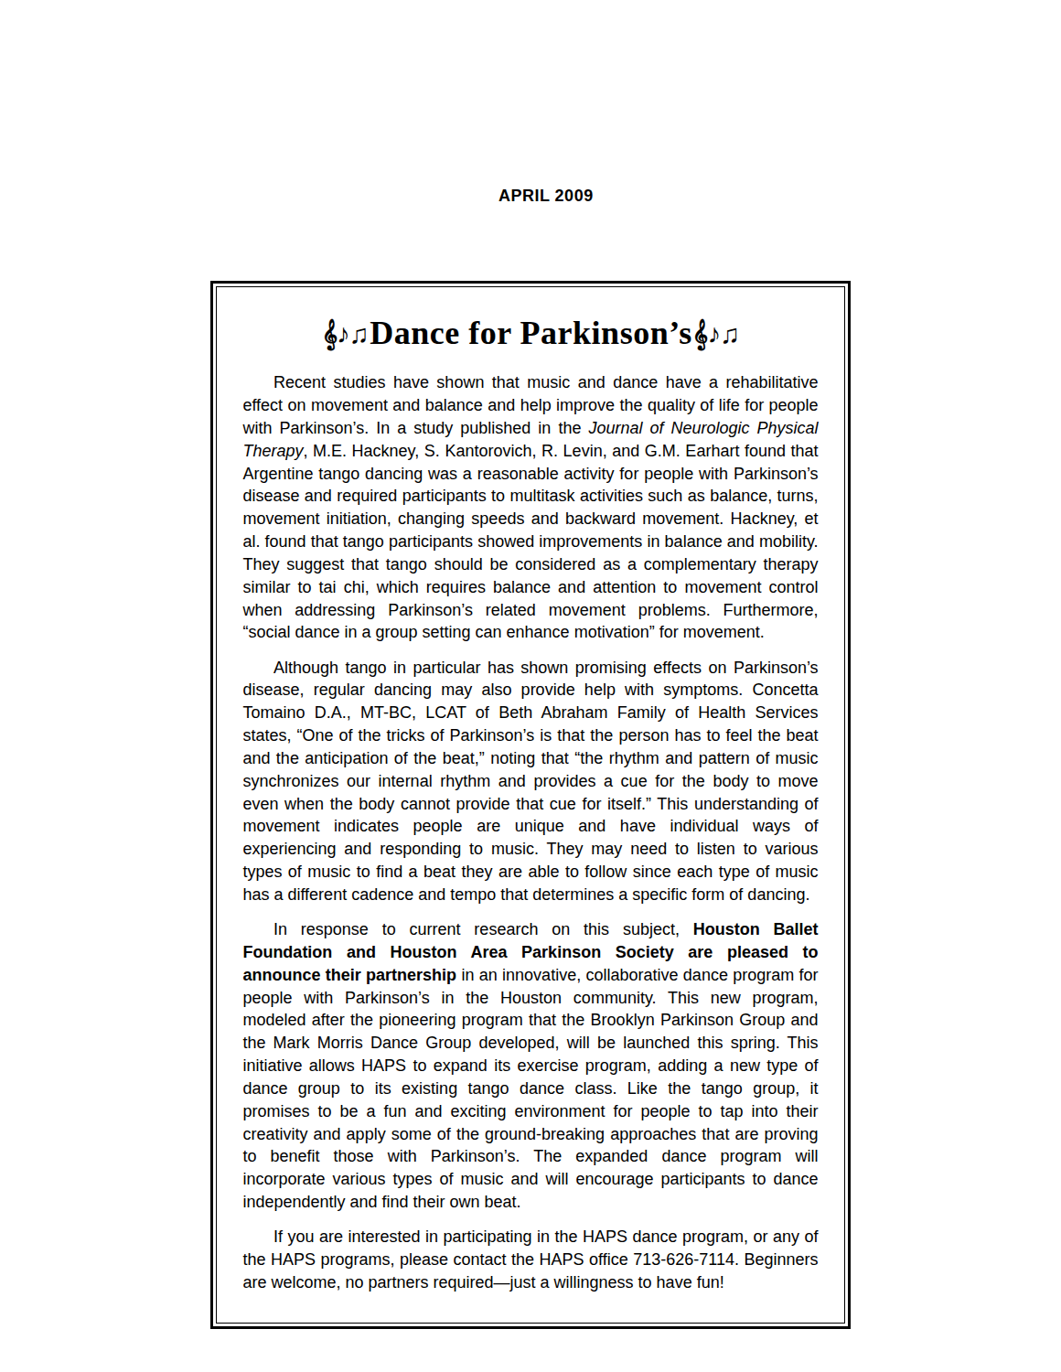APRIL 2009
𝄞♪♫Dance for Parkinson’s𝄞♪♫
Recent studies have shown that music and dance have a rehabilitative effect on movement and balance and help improve the quality of life for people with Parkinson’s. In a study published in the Journal of Neurologic Physical Therapy, M.E. Hackney, S. Kantorovich, R. Levin, and G.M. Earhart found that Argentine tango dancing was a reasonable activity for people with Parkinson’s disease and required participants to multitask activities such as balance, turns, movement initiation, changing speeds and backward movement. Hackney, et al. found that tango participants showed improvements in balance and mobility. They suggest that tango should be considered as a complementary therapy similar to tai chi, which requires balance and attention to movement control when addressing Parkinson’s related movement problems. Furthermore, “social dance in a group setting can enhance motivation” for movement.
Although tango in particular has shown promising effects on Parkinson’s disease, regular dancing may also provide help with symptoms. Concetta Tomaino D.A., MT-BC, LCAT of Beth Abraham Family of Health Services states, “One of the tricks of Parkinson’s is that the person has to feel the beat and the anticipation of the beat,” noting that “the rhythm and pattern of music synchronizes our internal rhythm and provides a cue for the body to move even when the body cannot provide that cue for itself.” This understanding of movement indicates people are unique and have individual ways of experiencing and responding to music. They may need to listen to various types of music to find a beat they are able to follow since each type of music has a different cadence and tempo that determines a specific form of dancing.
In response to current research on this subject, Houston Ballet Foundation and Houston Area Parkinson Society are pleased to announce their partnership in an innovative, collaborative dance program for people with Parkinson’s in the Houston community. This new program, modeled after the pioneering program that the Brooklyn Parkinson Group and the Mark Morris Dance Group developed, will be launched this spring. This initiative allows HAPS to expand its exercise program, adding a new type of dance group to its existing tango dance class. Like the tango group, it promises to be a fun and exciting environment for people to tap into their creativity and apply some of the ground-breaking approaches that are proving to benefit those with Parkinson’s. The expanded dance program will incorporate various types of music and will encourage participants to dance independently and find their own beat.
If you are interested in participating in the HAPS dance program, or any of the HAPS programs, please contact the HAPS office 713-626-7114. Beginners are welcome, no partners required—just a willingness to have fun!